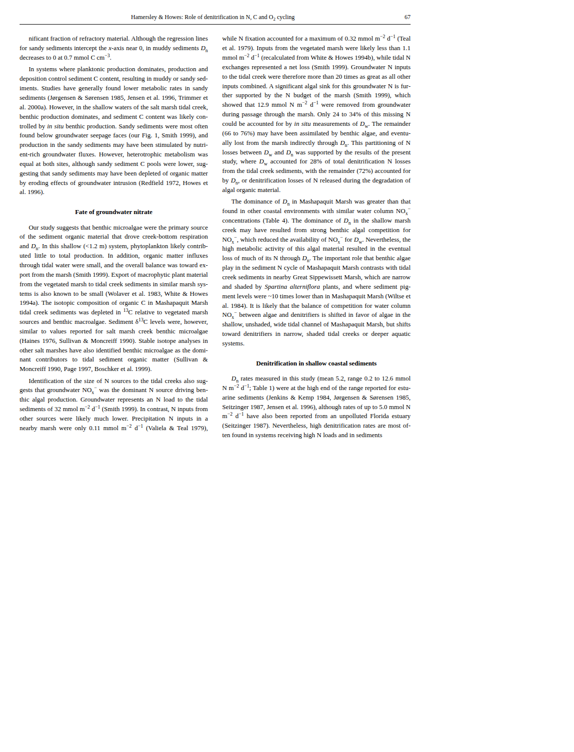Hamersley & Howes: Role of denitrification in N, C and O2 cycling 67
nificant fraction of refractory material. Although the regression lines for sandy sediments intercept the x-axis near 0, in muddy sediments Dn decreases to 0 at 0.7 mmol C cm−3.
In systems where planktonic production dominates, production and deposition control sediment C content, resulting in muddy or sandy sediments. Studies have generally found lower metabolic rates in sandy sediments (Jørgensen & Sørensen 1985, Jensen et al. 1996, Trimmer et al. 2000a). However, in the shallow waters of the salt marsh tidal creek, benthic production dominates, and sediment C content was likely controlled by in situ benthic production. Sandy sediments were most often found below groundwater seepage faces (our Fig. 1, Smith 1999), and production in the sandy sediments may have been stimulated by nutrient-rich groundwater fluxes. However, heterotrophic metabolism was equal at both sites, although sandy sediment C pools were lower, suggesting that sandy sediments may have been depleted of organic matter by eroding effects of groundwater intrusion (Redfield 1972, Howes et al. 1996).
Fate of groundwater nitrate
Our study suggests that benthic microalgae were the primary source of the sediment organic material that drove creek-bottom respiration and Dn. In this shallow (<1.2 m) system, phytoplankton likely contributed little to total production. In addition, organic matter influxes through tidal water were small, and the overall balance was toward export from the marsh (Smith 1999). Export of macrophytic plant material from the vegetated marsh to tidal creek sediments in similar marsh systems is also known to be small (Wolaver et al. 1983, White & Howes 1994a). The isotopic composition of organic C in Mashapaquit Marsh tidal creek sediments was depleted in 13C relative to vegetated marsh sources and benthic macroalgae. Sediment δ13C levels were, however, similar to values reported for salt marsh creek benthic microalgae (Haines 1976, Sullivan & Moncreiff 1990). Stable isotope analyses in other salt marshes have also identified benthic microalgae as the dominant contributors to tidal sediment organic matter (Sullivan & Moncreiff 1990, Page 1997, Boschker et al. 1999).
Identification of the size of N sources to the tidal creeks also suggests that groundwater NOx− was the dominant N source driving benthic algal production. Groundwater represents an N load to the tidal sediments of 32 mmol m−2 d−1 (Smith 1999). In contrast, N inputs from other sources were likely much lower. Precipitation N inputs in a nearby marsh were only 0.11 mmol m−2 d−1 (Valiela & Teal 1979), while N fixation accounted for a maximum of 0.32 mmol m−2 d−1 (Teal et al. 1979). Inputs from the vegetated marsh were likely less than 1.1 mmol m−2 d−1 (recalculated from White & Howes 1994b), while tidal N exchanges represented a net loss (Smith 1999). Groundwater N inputs to the tidal creek were therefore more than 20 times as great as all other inputs combined. A significant algal sink for this groundwater N is further supported by the N budget of the marsh (Smith 1999), which showed that 12.9 mmol N m−2 d−1 were removed from groundwater during passage through the marsh. Only 24 to 34% of this missing N could be accounted for by in situ measurements of Dw. The remainder (66 to 76%) may have been assimilated by benthic algae, and eventually lost from the marsh indirectly through Dn. This partitioning of N losses between Dw and Dn was supported by the results of the present study, where Dw accounted for 28% of total denitrification N losses from the tidal creek sediments, with the remainder (72%) accounted for by Dn, or denitrification losses of N released during the degradation of algal organic material.
The dominance of Dn in Mashapaquit Marsh was greater than that found in other coastal environments with similar water column NOx− concentrations (Table 4). The dominance of Dn in the shallow marsh creek may have resulted from strong benthic algal competition for NOx−, which reduced the availability of NOx− for Dw. Nevertheless, the high metabolic activity of this algal material resulted in the eventual loss of much of its N through Dn. The important role that benthic algae play in the sediment N cycle of Mashapaquit Marsh contrasts with tidal creek sediments in nearby Great Sippewissett Marsh, which are narrow and shaded by Spartina alterniflora plants, and where sediment pigment levels were ~10 times lower than in Mashapaquit Marsh (Wiltse et al. 1984). It is likely that the balance of competition for water column NOx− between algae and denitrifiers is shifted in favor of algae in the shallow, unshaded, wide tidal channel of Mashapaquit Marsh, but shifts toward denitrifiers in narrow, shaded tidal creeks or deeper aquatic systems.
Denitrification in shallow coastal sediments
Dn rates measured in this study (mean 5.2, range 0.2 to 12.6 mmol N m−2 d−1; Table 1) were at the high end of the range reported for estuarine sediments (Jenkins & Kemp 1984, Jørgensen & Sørensen 1985, Seitzinger 1987, Jensen et al. 1996), although rates of up to 5.0 mmol N m−2 d−1 have also been reported from an unpolluted Florida estuary (Seitzinger 1987). Nevertheless, high denitrification rates are most often found in systems receiving high N loads and in sediments